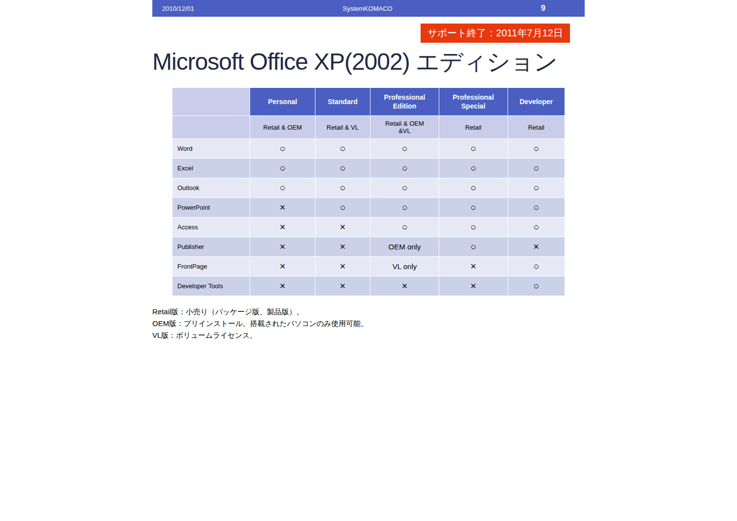2010/12/01 SystemKOMACO 9
サポート終了：2011年7月12日
Microsoft Office XP(2002) エディション
| | Personal | Standard | Professional Edition | Professional Special | Developer |
| --- | --- | --- | --- | --- | --- |
| | Retail & OEM | Retail & VL | Retail & OEM &VL | Retail | Retail |
| Word | ○ | ○ | ○ | ○ | ○ |
| Excel | ○ | ○ | ○ | ○ | ○ |
| Outlook | ○ | ○ | ○ | ○ | ○ |
| PowerPoint | × | ○ | ○ | ○ | ○ |
| Access | × | × | ○ | ○ | ○ |
| Publisher | × | × | OEM only | ○ | × |
| FrontPage | × | × | VL only | × | ○ |
| Developer Tools | × | × | × | × | ○ |
Retail版：小売り（パッケージ版、製品版）。
OEM版：プリインストール。搭載されたパソコンのみ使用可能。
VL版：ボリュームライセンス。